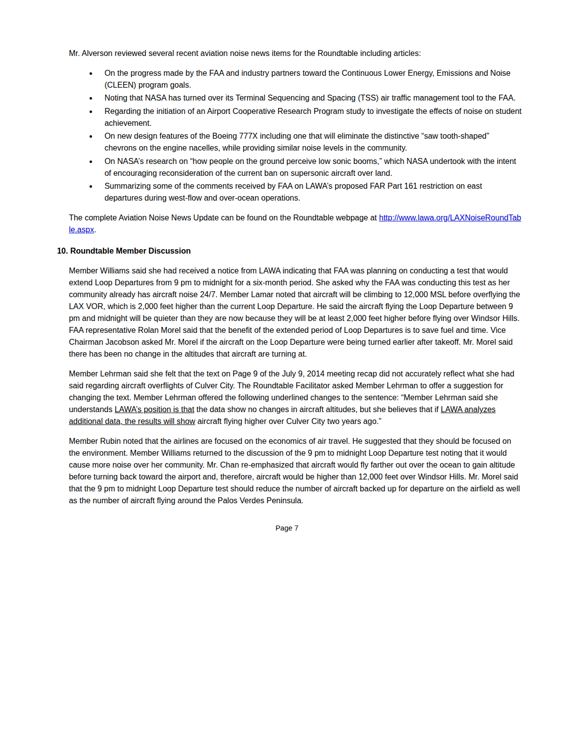Mr. Alverson reviewed several recent aviation noise news items for the Roundtable including articles:
On the progress made by the FAA and industry partners toward the Continuous Lower Energy, Emissions and Noise (CLEEN) program goals.
Noting that NASA has turned over its Terminal Sequencing and Spacing (TSS) air traffic management tool to the FAA.
Regarding the initiation of an Airport Cooperative Research Program study to investigate the effects of noise on student achievement.
On new design features of the Boeing 777X including one that will eliminate the distinctive “saw tooth-shaped” chevrons on the engine nacelles, while providing similar noise levels in the community.
On NASA’s research on “how people on the ground perceive low sonic booms,” which NASA undertook with the intent of encouraging reconsideration of the current ban on supersonic aircraft over land.
Summarizing some of the comments received by FAA on LAWA’s proposed FAR Part 161 restriction on east departures during west-flow and over-ocean operations.
The complete Aviation Noise News Update can be found on the Roundtable webpage at http://www.lawa.org/LAXNoiseRoundTable.aspx.
10. Roundtable Member Discussion
Member Williams said she had received a notice from LAWA indicating that FAA was planning on conducting a test that would extend Loop Departures from 9 pm to midnight for a six-month period. She asked why the FAA was conducting this test as her community already has aircraft noise 24/7. Member Lamar noted that aircraft will be climbing to 12,000 MSL before overflying the LAX VOR, which is 2,000 feet higher than the current Loop Departure. He said the aircraft flying the Loop Departure between 9 pm and midnight will be quieter than they are now because they will be at least 2,000 feet higher before flying over Windsor Hills. FAA representative Rolan Morel said that the benefit of the extended period of Loop Departures is to save fuel and time. Vice Chairman Jacobson asked Mr. Morel if the aircraft on the Loop Departure were being turned earlier after takeoff. Mr. Morel said there has been no change in the altitudes that aircraft are turning at.
Member Lehrman said she felt that the text on Page 9 of the July 9, 2014 meeting recap did not accurately reflect what she had said regarding aircraft overflights of Culver City. The Roundtable Facilitator asked Member Lehrman to offer a suggestion for changing the text. Member Lehrman offered the following underlined changes to the sentence: “Member Lehrman said she understands LAWA’s position is that the data show no changes in aircraft altitudes, but she believes that if LAWA analyzes additional data, the results will show aircraft flying higher over Culver City two years ago.”
Member Rubin noted that the airlines are focused on the economics of air travel. He suggested that they should be focused on the environment. Member Williams returned to the discussion of the 9 pm to midnight Loop Departure test noting that it would cause more noise over her community. Mr. Chan re-emphasized that aircraft would fly farther out over the ocean to gain altitude before turning back toward the airport and, therefore, aircraft would be higher than 12,000 feet over Windsor Hills. Mr. Morel said that the 9 pm to midnight Loop Departure test should reduce the number of aircraft backed up for departure on the airfield as well as the number of aircraft flying around the Palos Verdes Peninsula.
Page 7